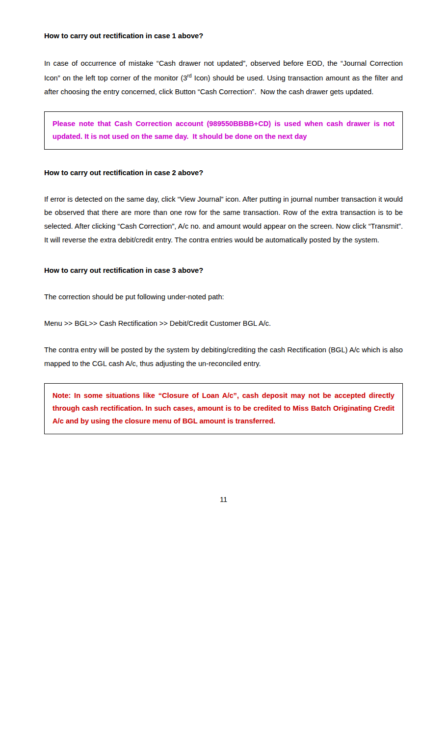How to carry out rectification in case 1 above?
In case of occurrence of mistake “Cash drawer not updated”, observed before EOD, the “Journal Correction Icon” on the left top corner of the monitor (3rd Icon) should be used. Using transaction amount as the filter and after choosing the entry concerned, click Button “Cash Correction”. Now the cash drawer gets updated.
Please note that Cash Correction account (989550BBBB+CD) is used when cash drawer is not updated. It is not used on the same day. It should be done on the next day
How to carry out rectification in case 2 above?
If error is detected on the same day, click “View Journal” icon. After putting in journal number transaction it would be observed that there are more than one row for the same transaction. Row of the extra transaction is to be selected. After clicking “Cash Correction”, A/c no. and amount would appear on the screen. Now click “Transmit”. It will reverse the extra debit/credit entry. The contra entries would be automatically posted by the system.
How to carry out rectification in case 3 above?
The correction should be put following under-noted path:
Menu >> BGL>> Cash Rectification >> Debit/Credit Customer BGL A/c.
The contra entry will be posted by the system by debiting/crediting the cash Rectification (BGL) A/c which is also mapped to the CGL cash A/c, thus adjusting the un-reconciled entry.
Note: In some situations like “Closure of Loan A/c”, cash deposit may not be accepted directly through cash rectification. In such cases, amount is to be credited to Miss Batch Originating Credit A/c and by using the closure menu of BGL amount is transferred.
11